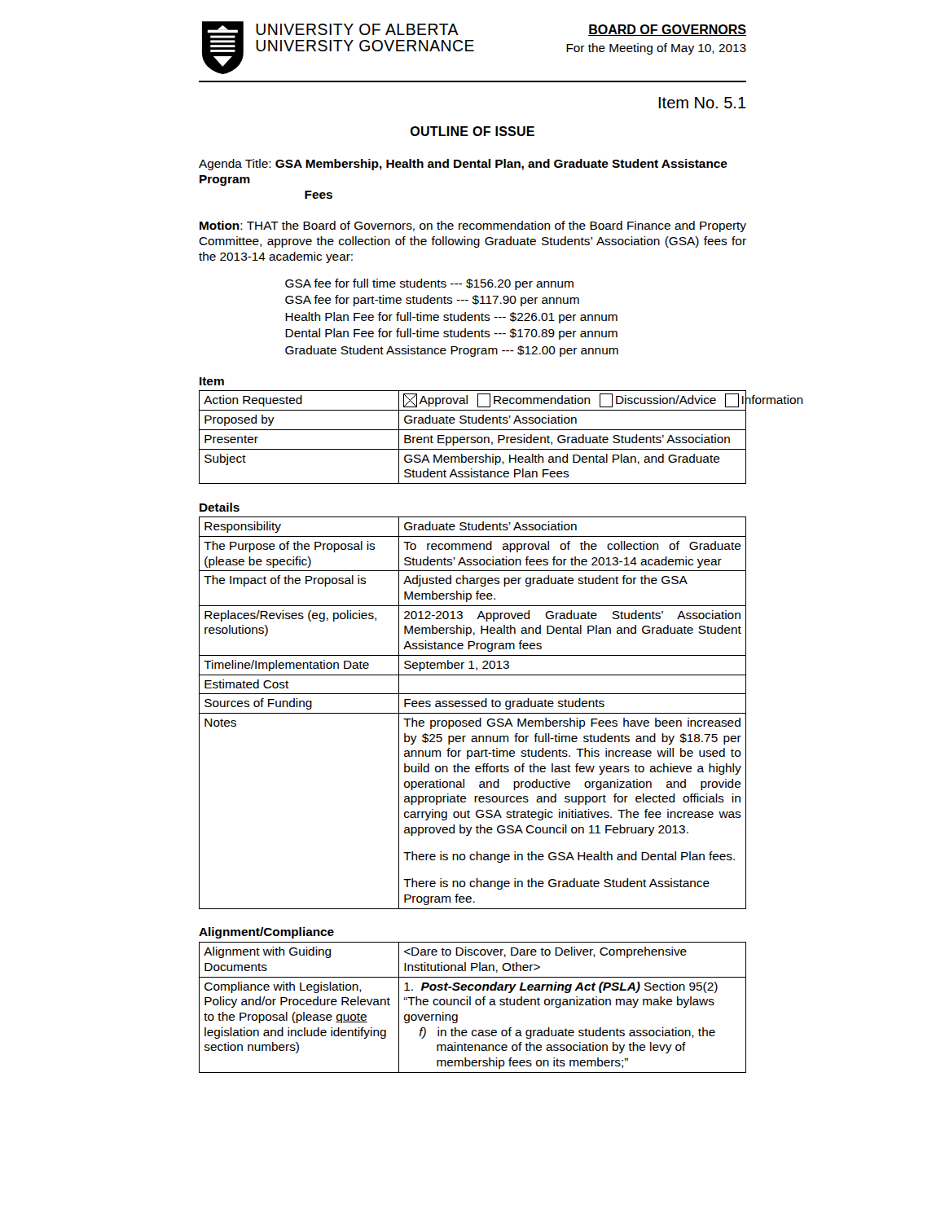UNIVERSITY OF ALBERTA
UNIVERSITY GOVERNANCE
BOARD OF GOVERNORS
For the Meeting of May 10, 2013
Item No. 5.1
OUTLINE OF ISSUE
Agenda Title: GSA Membership, Health and Dental Plan, and Graduate Student Assistance Program
Fees
Motion: THAT the Board of Governors, on the recommendation of the Board Finance and Property Committee, approve the collection of the following Graduate Students’ Association (GSA) fees for the 2013-14 academic year:
GSA fee for full time students --- $156.20 per annum
GSA fee for part-time students --- $117.90 per annum
Health Plan Fee for full-time students --- $226.01 per annum
Dental Plan Fee for full-time students --- $170.89 per annum
Graduate Student Assistance Program --- $12.00 per annum
Item
| Action Requested | Approval Recommendation Discussion/Advice Information |
| Proposed by | Graduate Students’ Association |
| Presenter | Brent Epperson, President, Graduate Students’ Association |
| Subject | GSA Membership, Health and Dental Plan, and Graduate Student Assistance Plan Fees |
Details
| Responsibility | Graduate Students’ Association |
| The Purpose of the Proposal is (please be specific) | To recommend approval of the collection of Graduate Students’ Association fees for the 2013-14 academic year |
| The Impact of the Proposal is | Adjusted charges per graduate student for the GSA Membership fee. |
| Replaces/Revises (eg, policies, resolutions) | 2012-2013 Approved Graduate Students’ Association Membership, Health and Dental Plan and Graduate Student Assistance Program fees |
| Timeline/Implementation Date | September 1, 2013 |
| Estimated Cost | |
| Sources of Funding | Fees assessed to graduate students |
| Notes | The proposed GSA Membership Fees have been increased by $25 per annum for full-time students and by $18.75 per annum for part-time students. This increase will be used to build on the efforts of the last few years to achieve a highly operational and productive organization and provide appropriate resources and support for elected officials in carrying out GSA strategic initiatives. The fee increase was approved by the GSA Council on 11 February 2013. There is no change in the GSA Health and Dental Plan fees. There is no change in the Graduate Student Assistance Program fee. |
Alignment/Compliance
| Alignment with Guiding Documents | <Dare to Discover, Dare to Deliver, Comprehensive Institutional Plan, Other> |
| Compliance with Legislation, Policy and/or Procedure Relevant to the Proposal (please quote legislation and include identifying section numbers) | 1. Post-Secondary Learning Act (PSLA) Section 95(2) “The council of a student organization may make bylaws governing f) in the case of a graduate students association, the maintenance of the association by the levy of membership fees on its members;” |